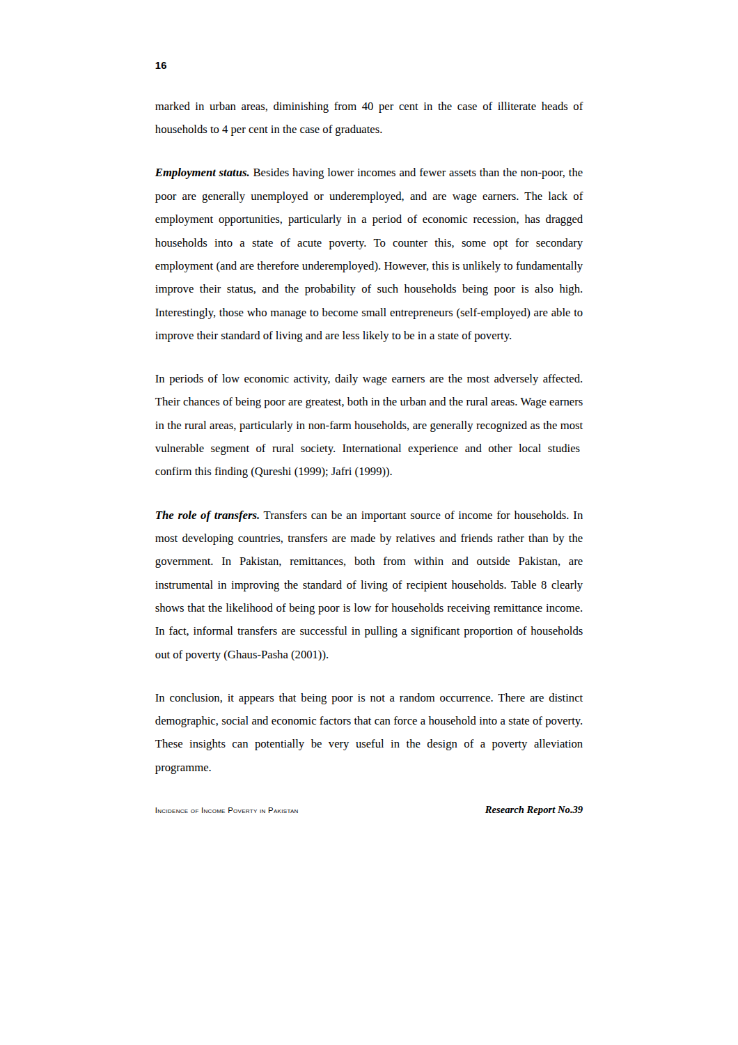16
marked in urban areas, diminishing from 40 per cent in the case of illiterate heads of households to 4 per cent in the case of graduates.
Employment status. Besides having lower incomes and fewer assets than the non-poor, the poor are generally unemployed or underemployed, and are wage earners. The lack of employment opportunities, particularly in a period of economic recession, has dragged households into a state of acute poverty. To counter this, some opt for secondary employment (and are therefore underemployed). However, this is unlikely to fundamentally improve their status, and the probability of such households being poor is also high. Interestingly, those who manage to become small entrepreneurs (self-employed) are able to improve their standard of living and are less likely to be in a state of poverty.
In periods of low economic activity, daily wage earners are the most adversely affected. Their chances of being poor are greatest, both in the urban and the rural areas. Wage earners in the rural areas, particularly in non-farm households, are generally recognized as the most vulnerable segment of rural society. International experience and other local studies confirm this finding (Qureshi (1999); Jafri (1999)).
The role of transfers. Transfers can be an important source of income for households. In most developing countries, transfers are made by relatives and friends rather than by the government. In Pakistan, remittances, both from within and outside Pakistan, are instrumental in improving the standard of living of recipient households. Table 8 clearly shows that the likelihood of being poor is low for households receiving remittance income. In fact, informal transfers are successful in pulling a significant proportion of households out of poverty (Ghaus-Pasha (2001)).
In conclusion, it appears that being poor is not a random occurrence. There are distinct demographic, social and economic factors that can force a household into a state of poverty. These insights can potentially be very useful in the design of a poverty alleviation programme.
Incidence of Income Poverty in Pakistan
Research Report No.39